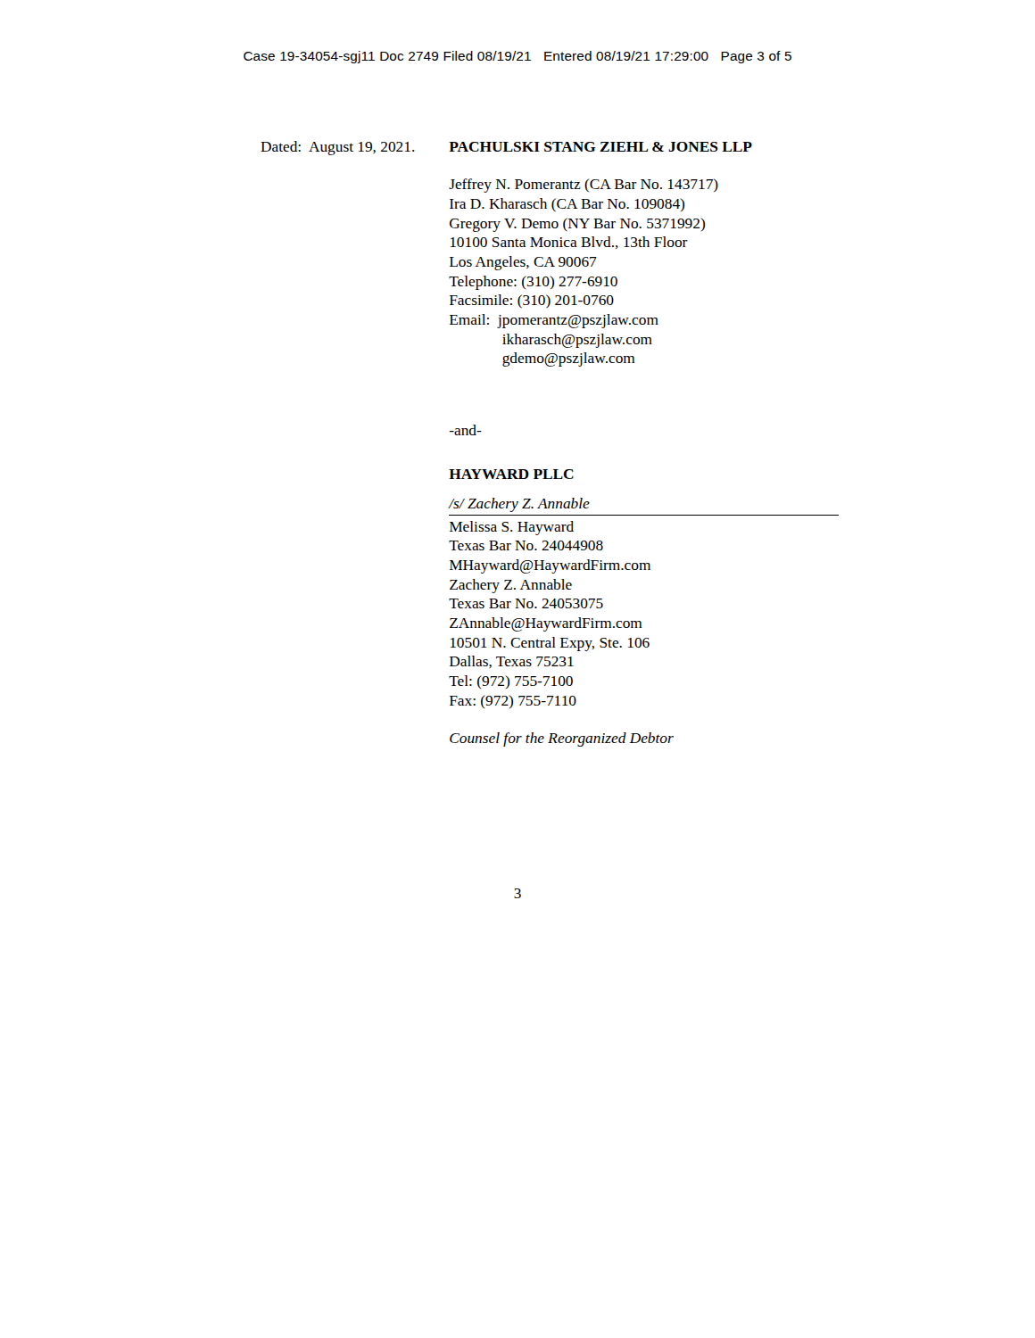Case 19-34054-sgj11 Doc 2749 Filed 08/19/21 Entered 08/19/21 17:29:00 Page 3 of 5
Dated: August 19, 2021.
PACHULSKI STANG ZIEHL & JONES LLP
Jeffrey N. Pomerantz (CA Bar No. 143717)
Ira D. Kharasch (CA Bar No. 109084)
Gregory V. Demo (NY Bar No. 5371992)
10100 Santa Monica Blvd., 13th Floor
Los Angeles, CA 90067
Telephone: (310) 277-6910
Facsimile: (310) 201-0760
Email: jpomerantz@pszjlaw.com
ikharasch@pszjlaw.com
gdemo@pszjlaw.com
-and-
HAYWARD PLLC
/s/ Zachery Z. Annable
Melissa S. Hayward
Texas Bar No. 24044908
MHayward@HaywardFirm.com
Zachery Z. Annable
Texas Bar No. 24053075
ZAnnable@HaywardFirm.com
10501 N. Central Expy, Ste. 106
Dallas, Texas 75231
Tel: (972) 755-7100
Fax: (972) 755-7110
Counsel for the Reorganized Debtor
3